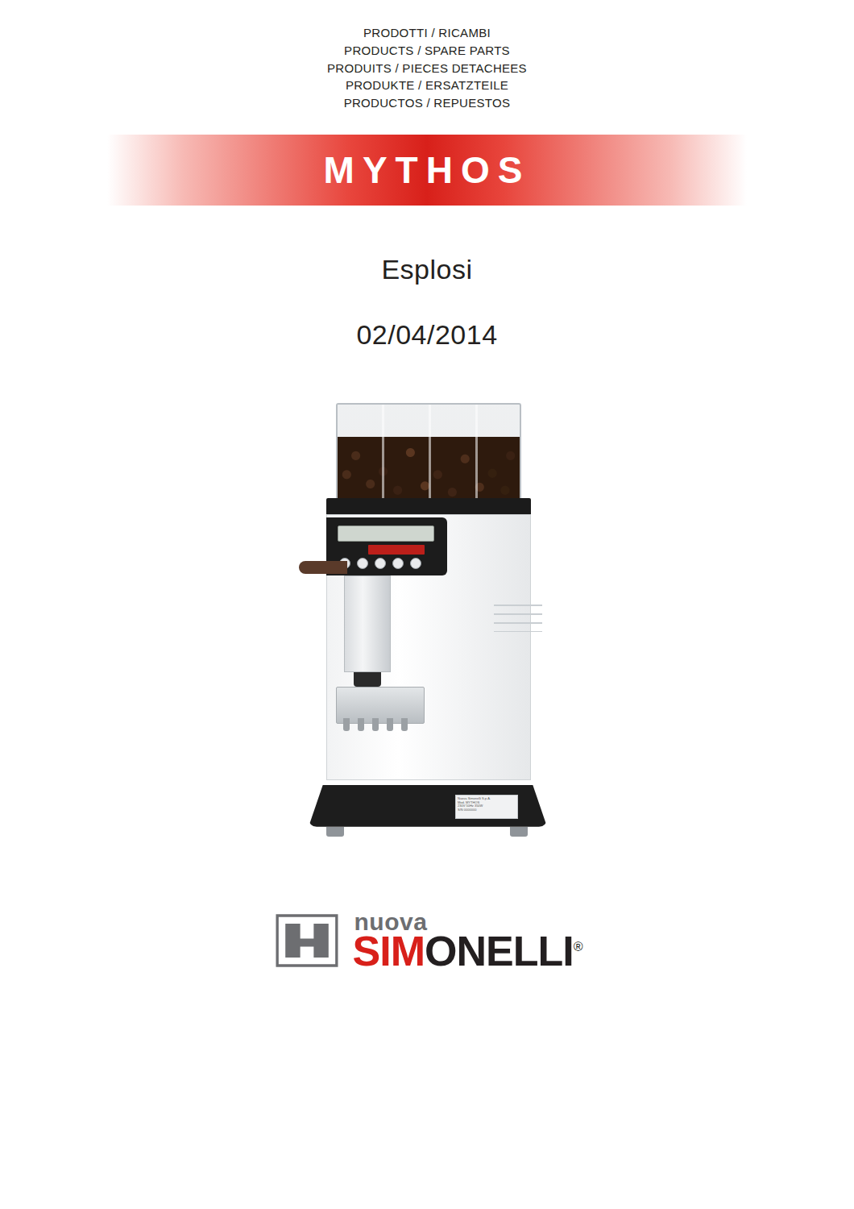PRODOTTI / RICAMBI
PRODUCTS / SPARE PARTS
PRODUITS / PIECES DETACHEES
PRODUKTE / ERSATZTEILE
PRODUCTOS / REPUESTOS
Mythos
Esplosi
02/04/2014
Nuova Simonelli S.p.A.
Mod. MYTHOS
230V 50Hz 350W
S/N 0000000
nuova SIM ONELLI®